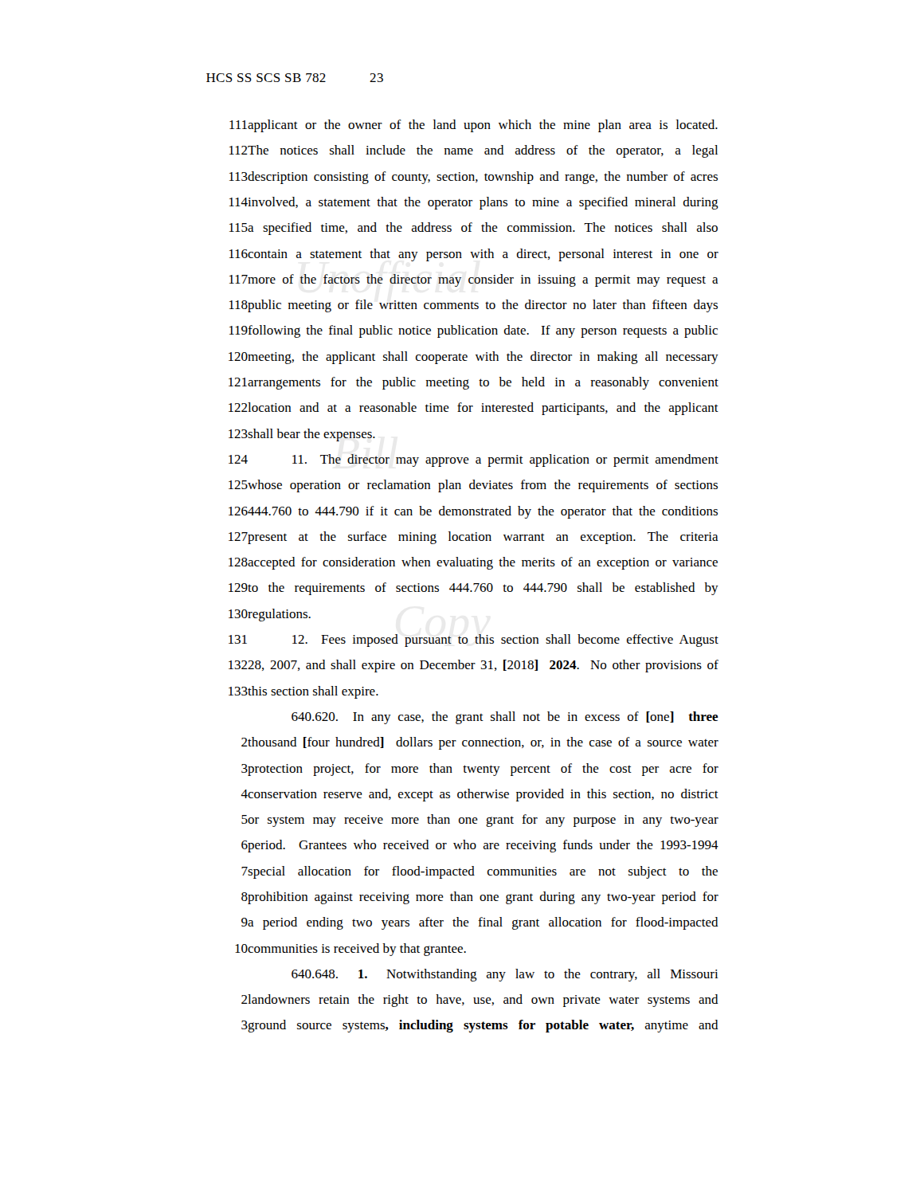Unofficial
Bill
Copy
HCS SS SCS SB 782 23
| 111 | applicant or the owner of the land upon which the mine plan area is located. |
| 112 | The notices shall include the name and address of the operator, a legal |
| 113 | description consisting of county, section, township and range, the number of acres |
| 114 | involved, a statement that the operator plans to mine a specified mineral during |
| 115 | a specified time, and the address of the commission. The notices shall also |
| 116 | contain a statement that any person with a direct, personal interest in one or |
| 117 | more of the factors the director may consider in issuing a permit may request a |
| 118 | public meeting or file written comments to the director no later than fifteen days |
| 119 | following the final public notice publication date. If any person requests a public |
| 120 | meeting, the applicant shall cooperate with the director in making all necessary |
| 121 | arrangements for the public meeting to be held in a reasonably convenient |
| 122 | location and at a reasonable time for interested participants, and the applicant |
| 123 | shall bear the expenses. |
| 124 | 11. The director may approve a permit application or permit amendment |
| 125 | whose operation or reclamation plan deviates from the requirements of sections |
| 126 | 444.760 to 444.790 if it can be demonstrated by the operator that the conditions |
| 127 | present at the surface mining location warrant an exception. The criteria |
| 128 | accepted for consideration when evaluating the merits of an exception or variance |
| 129 | to the requirements of sections 444.760 to 444.790 shall be established by |
| 130 | regulations. |
| 131 | 12. Fees imposed pursuant to this section shall become effective August |
| 132 | 28, 2007, and shall expire on December 31, [ 2018 ] 2024 . No other provisions of |
| 133 | this section shall expire. |
| | 640.620. In any case, the grant shall not be in excess of [ one ] three |
| 2 | thousand [ four hundred ] dollars per connection, or, in the case of a source water |
| 3 | protection project, for more than twenty percent of the cost per acre for |
| 4 | conservation reserve and, except as otherwise provided in this section, no district |
| 5 | or system may receive more than one grant for any purpose in any two-year |
| 6 | period. Grantees who received or who are receiving funds under the 1993-1994 |
| 7 | special allocation for flood-impacted communities are not subject to the |
| 8 | prohibition against receiving more than one grant during any two-year period for |
| 9 | a period ending two years after the final grant allocation for flood-impacted |
| 10 | communities is received by that grantee. |
| | 640.648. 1. Notwithstanding any law to the contrary, all Missouri |
| 2 | landowners retain the right to have, use, and own private water systems and |
| 3 | ground source systems , including systems for potable water, anytime and |